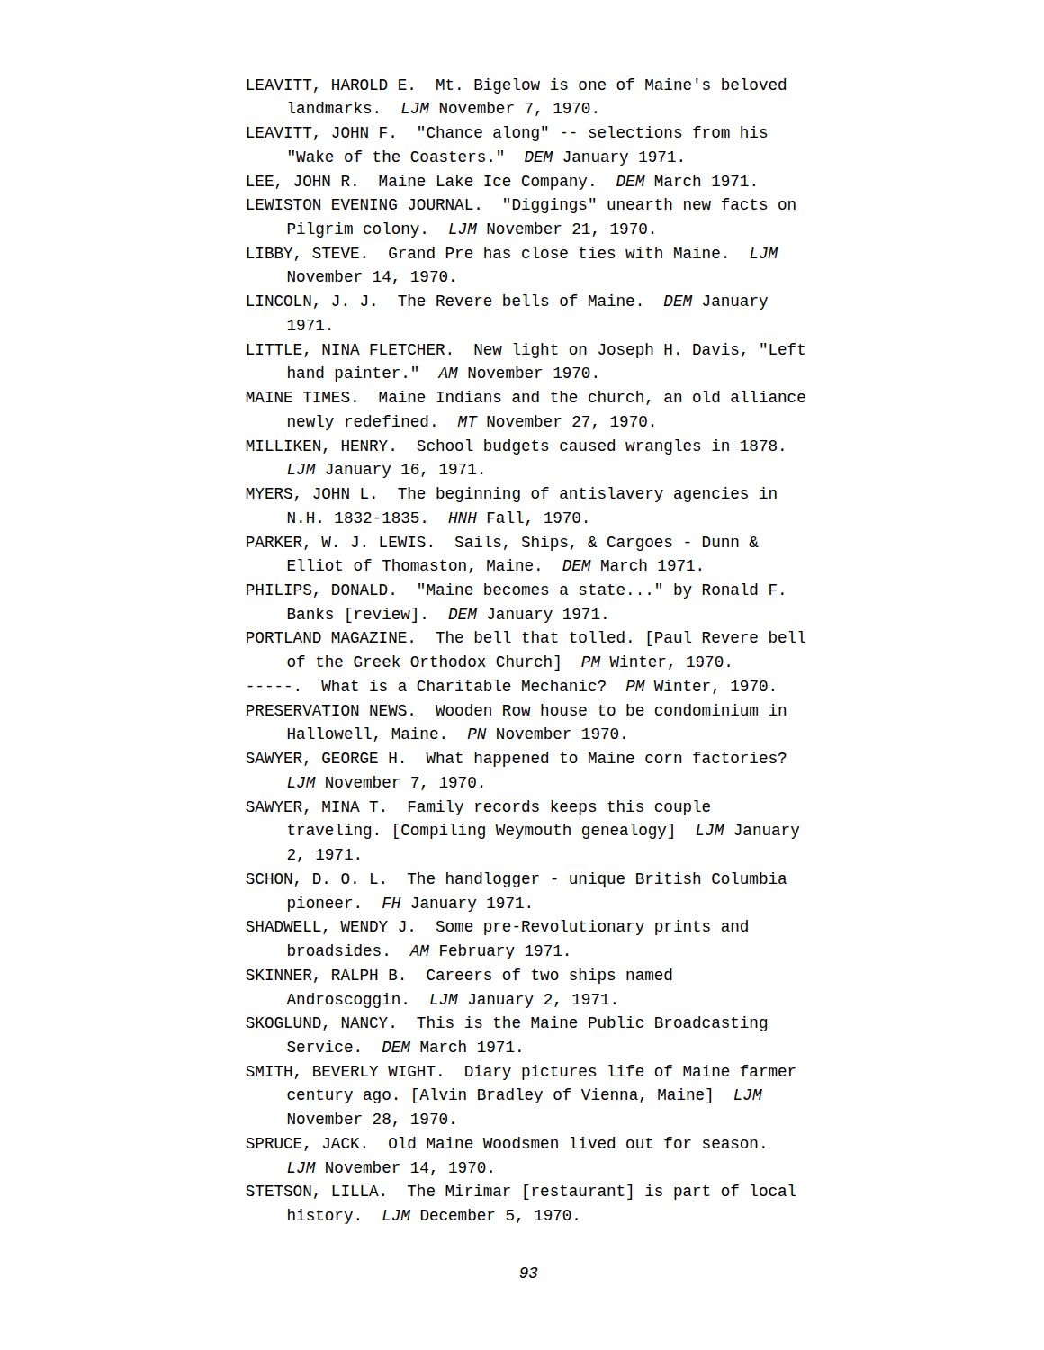LEAVITT, HAROLD E. Mt. Bigelow is one of Maine's beloved landmarks. LJM November 7, 1970.
LEAVITT, JOHN F. "Chance along" -- selections from his "Wake of the Coasters." DEM January 1971.
LEE, JOHN R. Maine Lake Ice Company. DEM March 1971.
LEWISTON EVENING JOURNAL. "Diggings" unearth new facts on Pilgrim colony. LJM November 21, 1970.
LIBBY, STEVE. Grand Pre has close ties with Maine. LJM November 14, 1970.
LINCOLN, J. J. The Revere bells of Maine. DEM January 1971.
LITTLE, NINA FLETCHER. New light on Joseph H. Davis, "Left hand painter." AM November 1970.
MAINE TIMES. Maine Indians and the church, an old alliance newly redefined. MT November 27, 1970.
MILLIKEN, HENRY. School budgets caused wrangles in 1878. LJM January 16, 1971.
MYERS, JOHN L. The beginning of antislavery agencies in N.H. 1832-1835. HNH Fall, 1970.
PARKER, W. J. LEWIS. Sails, Ships, & Cargoes - Dunn & Elliot of Thomaston, Maine. DEM March 1971.
PHILIPS, DONALD. "Maine becomes a state..." by Ronald F. Banks [review]. DEM January 1971.
PORTLAND MAGAZINE. The bell that tolled. [Paul Revere bell of the Greek Orthodox Church] PM Winter, 1970.
-----. What is a Charitable Mechanic? PM Winter, 1970.
PRESERVATION NEWS. Wooden Row house to be condominium in Hallowell, Maine. PN November 1970.
SAWYER, GEORGE H. What happened to Maine corn factories? LJM November 7, 1970.
SAWYER, MINA T. Family records keeps this couple traveling. [Compiling Weymouth genealogy] LJM January 2, 1971.
SCHON, D. O. L. The handlogger - unique British Columbia pioneer. FH January 1971.
SHADWELL, WENDY J. Some pre-Revolutionary prints and broadsides. AM February 1971.
SKINNER, RALPH B. Careers of two ships named Androscoggin. LJM January 2, 1971.
SKOGLUND, NANCY. This is the Maine Public Broadcasting Service. DEM March 1971.
SMITH, BEVERLY WIGHT. Diary pictures life of Maine farmer century ago. [Alvin Bradley of Vienna, Maine] LJM November 28, 1970.
SPRUCE, JACK. Old Maine Woodsmen lived out for season. LJM November 14, 1970.
STETSON, LILLA. The Mirimar [restaurant] is part of local history. LJM December 5, 1970.
93